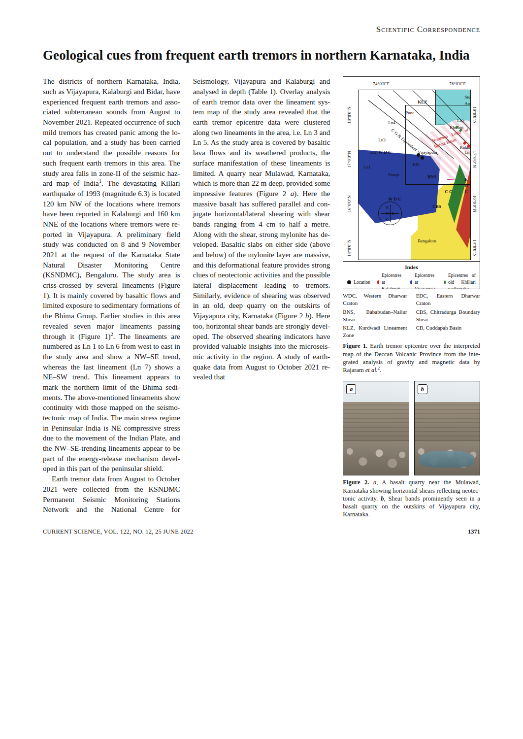Scientific Correspondence
Geological cues from frequent earth tremors in northern Karnataka, India
The districts of northern Karnataka, India, such as Vijayapura, Kalaburgi and Bidar, have experienced frequent earth tremors and associated subterranean sounds from August to November 2021. Repeated occurrence of such mild tremors has created panic among the local population, and a study has been carried out to understand the possible reasons for such frequent earth tremors in this area. The study area falls in zone-II of the seismic hazard map of India1. The devastating Killari earthquake of 1993 (magnitude 6.3) is located 120 km NW of the locations where tremors have been reported in Kalaburgi and 160 km NNE of the locations where tremors were reported in Vijayapura. A preliminary field study was conducted on 8 and 9 November 2021 at the request of the Karnataka State Natural Disaster Monitoring Centre (KSNDMC), Bengaluru. The study area is criss-crossed by several lineaments (Figure 1). It is mainly covered by basaltic flows and limited exposure to sedimentary formations of the Bhima Group. Earlier studies in this area revealed seven major lineaments passing through it (Figure 1)2. The lineaments are numbered as Ln 1 to Ln 6 from west to east in the study area and show a NW–SE trend, whereas the last lineament (Ln 7) shows a NE–SW trend. This lineament appears to mark the northern limit of the Bhima sediments. The above-mentioned lineaments show continuity with those mapped on the seismotectonic map of India. The main stress regime in Peninsular India is NE compressive stress due to the movement of the Indian Plate, and the NW–SE-trending lineaments appear to be part of the energy-release mechanism developed in this part of the peninsular shield.
Earth tremor data from August to October 2021 were collected from the KSNDMC Permanent Seismic Monitoring Stations Network and the National Centre for Seismology, Vijayapura and Kalaburgi and analysed in depth (Table 1). Overlay analysis of earth tremor data over the lineament system map of the study area revealed that the earth tremor epicentre data were clustered along two lineaments in the area, i.e. Ln 3 and Ln 5. As the study area is covered by basaltic lava flows and its weathered products, the surface manifestation of these lineaments is limited. A quarry near Mulawad, Karnataka, which is more than 22 m deep, provided some impressive features (Figure 2 a). Here the massive basalt has suffered parallel and conjugate horizontal/lateral shearing with shear bands ranging from 4 cm to half a metre. Along with the shear, strong mylonite has developed. Basaltic slabs on either side (above and below) of the mylonite layer are massive, and this deformational feature provides strong clues of neotectonic activities and the possible lateral displacement leading to tremors. Similarly, evidence of shearing was observed in an old, deep quarry on the outskirts of Vijayapura city, Karnataka (Figure 2 b). Here too, horizontal shear bands are strongly developed. The observed shearing indicators have provided valuable insights into the microseismic activity in the region. A study of earthquake data from August to October 2021 revealed that
74°0'0"E
76°0'0"E
78°0'0"E
80°0'0"E
74°0'0"E
76°0'0"E
78°0'0"E
80°0'0"E
18°0'0"N
17°0'0"N
16°0'0"N
14°0'0"N
18°0'0"N
17°0'0"N
16°0'0"N
14°0'0"N
KLZ
Ln4
Ln3
Ln2
Ln1
Ln5
Ln6
Ln7
Study Area
Pune
Khillari
Bidar
Hyderabad
Kalaburgi
Vijayapura
KB
Panaji
W D C
W D C
E D C
C B
C G
CBS
BNS
Bengaluru
Kurnool
C G & Equivalent
Northern Limit of Bhima Basin
N
W E
S
Index
Location
Epicentres at Kalaburgi
Epicentres at Vijayapura
Epicentres of old Khillari earthquake
WDC, Western Dharwar Craton
EDC, Eastern Dharwar Craton
BNS, Bababudan–Nallur Shear
CBS, Chitradurga Boundary Shear
KLZ, Kurdwadi Lineament Zone
CB, Cuddapah Basin
Figure 1. Earth tremor epicentre over the interpreted map of the Deccan Volcanic Province from the integrated analysis of gravity and magnetic data by Rajaram et al.2.
a
b
Figure 2. a, A basalt quarry near the Mulawad, Karnataka showing horizontal shears reflecting neotectonic activity. b, Shear bands prominently seen in a basalt quarry on the outskirts of Vijayapura city, Karnataka.
CURRENT SCIENCE, VOL. 122, NO. 12, 25 JUNE 2022
1371